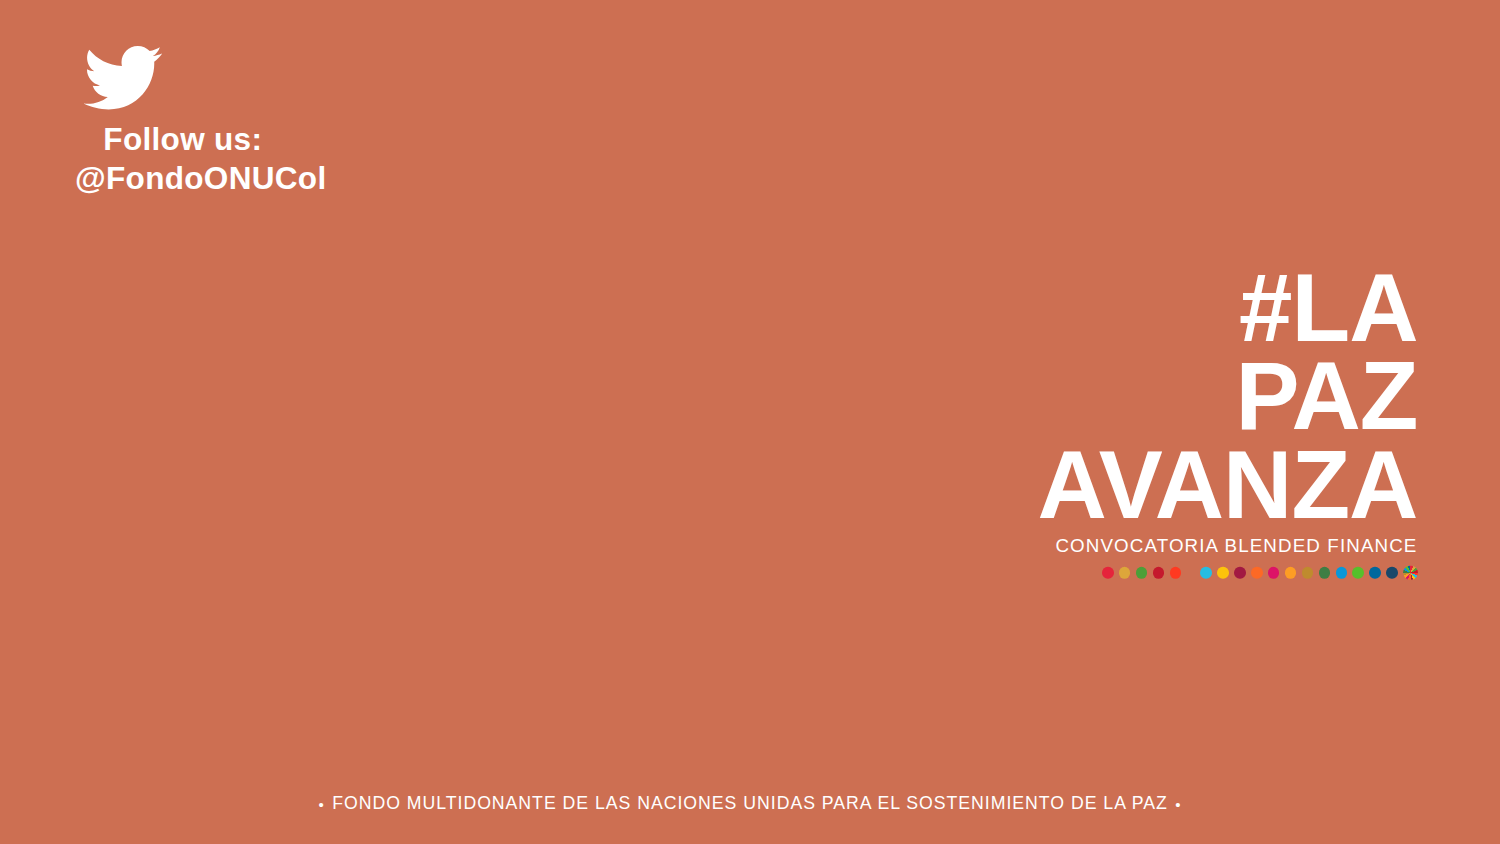Follow us: @FondoONUCol
#LA PAZ AVANZA CONVOCATORIA BLENDED FINANCE
•FONDO MULTIDONANTE DE LAS NACIONES UNIDAS PARA EL SOSTENIMIENTO DE LA PAZ•